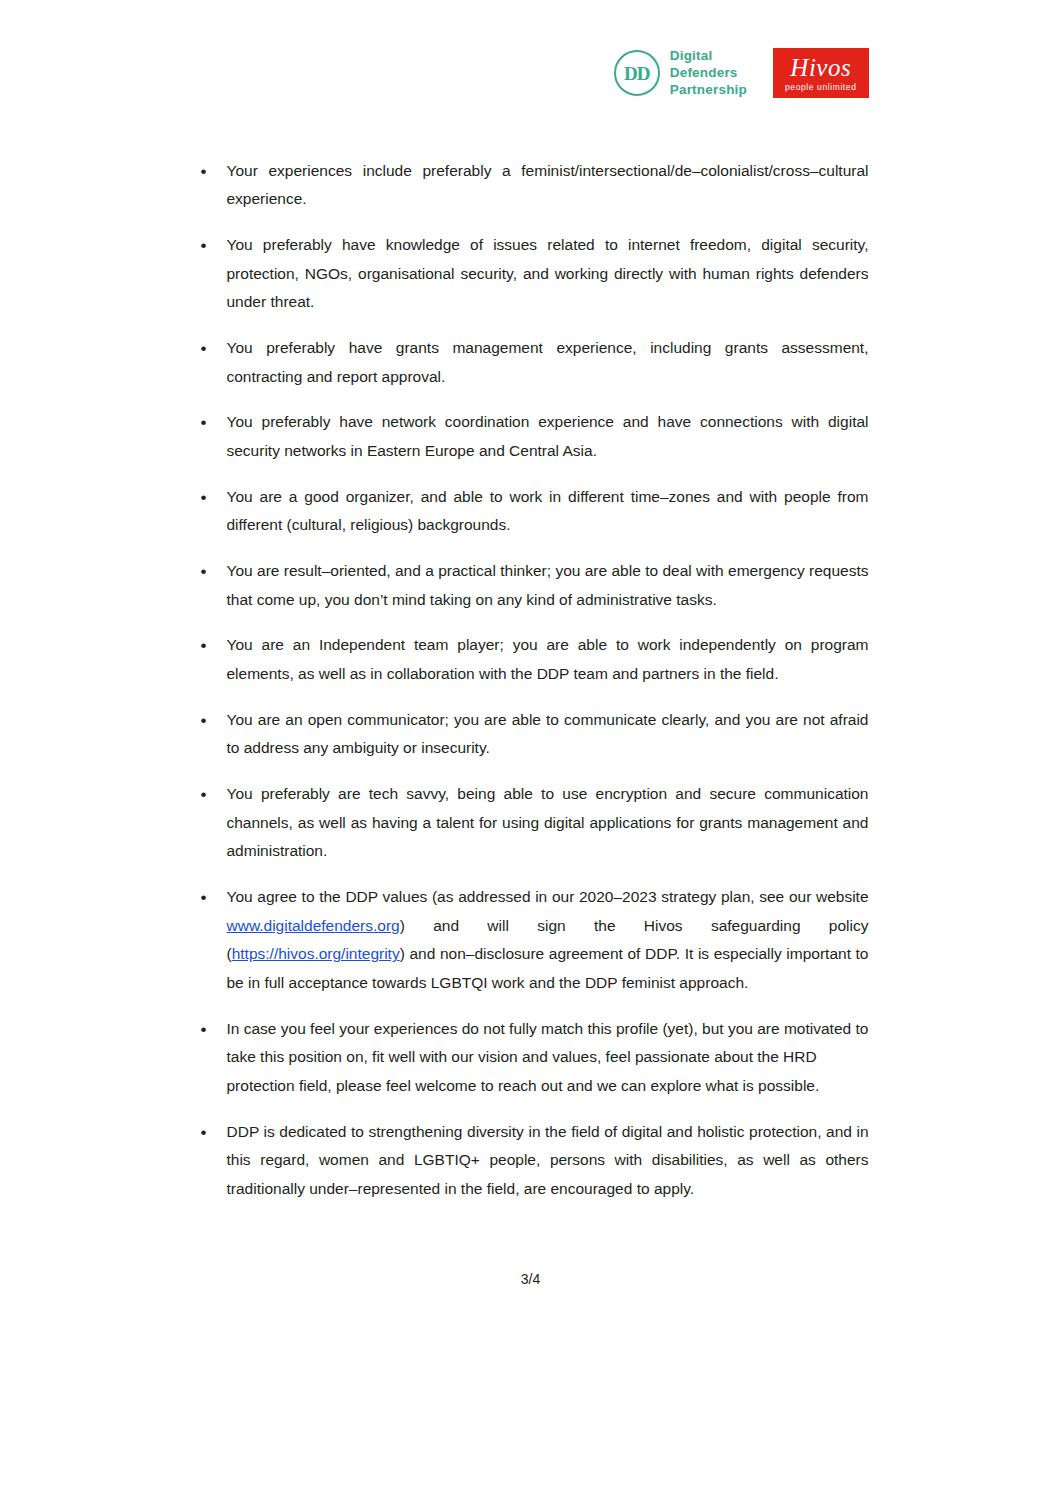DD
Digital
Defenders
Partnership
Hivos people unlimited
Your experiences include preferably a feminist/intersectional/de–colonialist/cross–cultural experience.
You preferably have knowledge of issues related to internet freedom, digital security, protection, NGOs, organisational security, and working directly with human rights defenders under threat.
You preferably have grants management experience, including grants assessment, contracting and report approval.
You preferably have network coordination experience and have connections with digital security networks in Eastern Europe and Central Asia.
You are a good organizer, and able to work in different time–zones and with people from different (cultural, religious) backgrounds.
You are result–oriented, and a practical thinker; you are able to deal with emergency requests that come up, you don’t mind taking on any kind of administrative tasks.
You are an Independent team player; you are able to work independently on program elements, as well as in collaboration with the DDP team and partners in the field.
You are an open communicator; you are able to communicate clearly, and you are not afraid to address any ambiguity or insecurity.
You preferably are tech savvy, being able to use encryption and secure communication channels, as well as having a talent for using digital applications for grants management and administration.
You agree to the DDP values (as addressed in our 2020–2023 strategy plan, see our website www.digitaldefenders.org) and will sign the Hivos safeguarding policy (https://hivos.org/integrity) and non–disclosure agreement of DDP. It is especially important to be in full acceptance towards LGBTQI work and the DDP feminist approach.
In case you feel your experiences do not fully match this profile (yet), but you are motivated to take this position on, fit well with our vision and values, feel passionate about the HRD protection field, please feel welcome to reach out and we can explore what is possible.
DDP is dedicated to strengthening diversity in the field of digital and holistic protection, and in this regard, women and LGBTIQ+ people, persons with disabilities, as well as others traditionally under–represented in the field, are encouraged to apply.
3/4